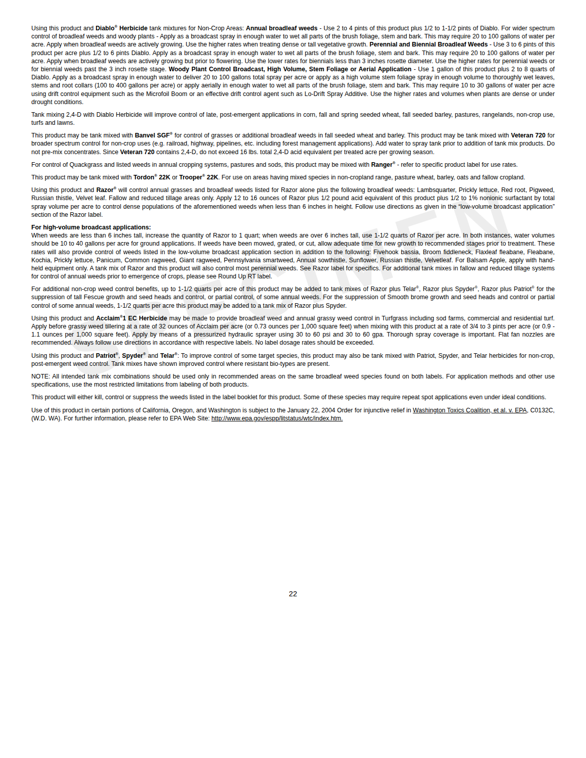SPECIMEN
Using this product and Diablo® Herbicide tank mixtures for Non-Crop Areas: Annual broadleaf weeds - Use 2 to 4 pints of this product plus 1/2 to 1-1/2 pints of Diablo. For wider spectrum control of broadleaf weeds and woody plants - Apply as a broadcast spray in enough water to wet all parts of the brush foliage, stem and bark. This may require 20 to 100 gallons of water per acre. Apply when broadleaf weeds are actively growing. Use the higher rates when treating dense or tall vegetative growth. Perennial and Biennial Broadleaf Weeds - Use 3 to 6 pints of this product per acre plus 1/2 to 6 pints Diablo. Apply as a broadcast spray in enough water to wet all parts of the brush foliage, stem and bark. This may require 20 to 100 gallons of water per acre. Apply when broadleaf weeds are actively growing but prior to flowering. Use the lower rates for biennials less than 3 inches rosette diameter. Use the higher rates for perennial weeds or for biennial weeds past the 3 inch rosette stage. Woody Plant Control Broadcast, High Volume, Stem Foliage or Aerial Application - Use 1 gallon of this product plus 2 to 8 quarts of Diablo. Apply as a broadcast spray in enough water to deliver 20 to 100 gallons total spray per acre or apply as a high volume stem foliage spray in enough volume to thoroughly wet leaves, stems and root collars (100 to 400 gallons per acre) or apply aerially in enough water to wet all parts of the brush foliage, stem and bark. This may require 10 to 30 gallons of water per acre using drift control equipment such as the Microfoil Boom or an effective drift control agent such as Lo-Drift Spray Additive. Use the higher rates and volumes when plants are dense or under drought conditions.
Tank mixing 2,4-D with Diablo Herbicide will improve control of late, post-emergent applications in corn, fall and spring seeded wheat, fall seeded barley, pastures, rangelands, non-crop use, turfs and lawns.
This product may be tank mixed with Banvel SGF® for control of grasses or additional broadleaf weeds in fall seeded wheat and barley. This product may be tank mixed with Veteran 720 for broader spectrum control for non-crop uses (e.g. railroad, highway, pipelines, etc. including forest management applications). Add water to spray tank prior to addition of tank mix products. Do not pre-mix concentrates. Since Veteran 720 contains 2,4-D, do not exceed 16 lbs. total 2,4-D acid equivalent per treated acre per growing season.
For control of Quackgrass and listed weeds in annual cropping systems, pastures and sods, this product may be mixed with Ranger® - refer to specific product label for use rates.
This product may be tank mixed with Tordon® 22K or Trooper® 22K. For use on areas having mixed species in non-cropland range, pasture wheat, barley, oats and fallow cropland.
Using this product and Razor® will control annual grasses and broadleaf weeds listed for Razor alone plus the following broadleaf weeds: Lambsquarter, Prickly lettuce, Red root, Pigweed, Russian thistle, Velvet leaf. Fallow and reduced tillage areas only. Apply 12 to 16 ounces of Razor plus 1/2 pound acid equivalent of this product plus 1/2 to 1% nonionic surfactant by total spray volume per acre to control dense populations of the aforementioned weeds when less than 6 inches in height. Follow use directions as given in the “low-volume broadcast application” section of the Razor label.
For high-volume broadcast applications:
When weeds are less than 6 inches tall, increase the quantity of Razor to 1 quart; when weeds are over 6 inches tall, use 1-1/2 quarts of Razor per acre. In both instances, water volumes should be 10 to 40 gallons per acre for ground applications. If weeds have been mowed, grated, or cut, allow adequate time for new growth to recommended stages prior to treatment. These rates will also provide control of weeds listed in the low-volume broadcast application section in addition to the following: Fivehook bassia, Broom fiddleneck, Flaxleaf fleabane, Fleabane, Kochia, Prickly lettuce, Panicum, Common ragweed, Giant ragweed, Pennsylvania smartweed, Annual sowthistle, Sunflower, Russian thistle, Velvetleaf. For Balsam Apple, apply with hand-held equipment only. A tank mix of Razor and this product will also control most perennial weeds. See Razor label for specifics. For additional tank mixes in fallow and reduced tillage systems for control of annual weeds prior to emergence of crops, please see Round Up RT label.
For additional non-crop weed control benefits, up to 1-1/2 quarts per acre of this product may be added to tank mixes of Razor plus Telar®, Razor plus Spyder®, Razor plus Patriot® for the suppression of tall Fescue growth and seed heads and control, or partial control, of some annual weeds. For the suppression of Smooth brome growth and seed heads and control or partial control of some annual weeds, 1-1/2 quarts per acre this product may be added to a tank mix of Razor plus Spyder.
Using this product and Acclaim®1 EC Herbicide may be made to provide broadleaf weed and annual grassy weed control in Turfgrass including sod farms, commercial and residential turf. Apply before grassy weed tillering at a rate of 32 ounces of Acclaim per acre (or 0.73 ounces per 1,000 square feet) when mixing with this product at a rate of 3/4 to 3 pints per acre (or 0.9 - 1.1 ounces per 1,000 square feet). Apply by means of a pressurized hydraulic sprayer using 30 to 60 psi and 30 to 60 gpa. Thorough spray coverage is important. Flat fan nozzles are recommended. Always follow use directions in accordance with respective labels. No label dosage rates should be exceeded.
Using this product and Patriot®, Spyder® and Telar®: To improve control of some target species, this product may also be tank mixed with Patriot, Spyder, and Telar herbicides for non-crop, post-emergent weed control. Tank mixes have shown improved control where resistant bio-types are present.
NOTE: All intended tank mix combinations should be used only in recommended areas on the same broadleaf weed species found on both labels. For application methods and other use specifications, use the most restricted limitations from labeling of both products.
This product will either kill, control or suppress the weeds listed in the label booklet for this product. Some of these species may require repeat spot applications even under ideal conditions.
Use of this product in certain portions of California, Oregon, and Washington is subject to the January 22, 2004 Order for injunctive relief in Washington Toxics Coalition, et al. v. EPA, C0132C, (W.D. WA). For further information, please refer to EPA Web Site: http://www.epa.gov/espp/litstatus/wtc/index.htm.
22